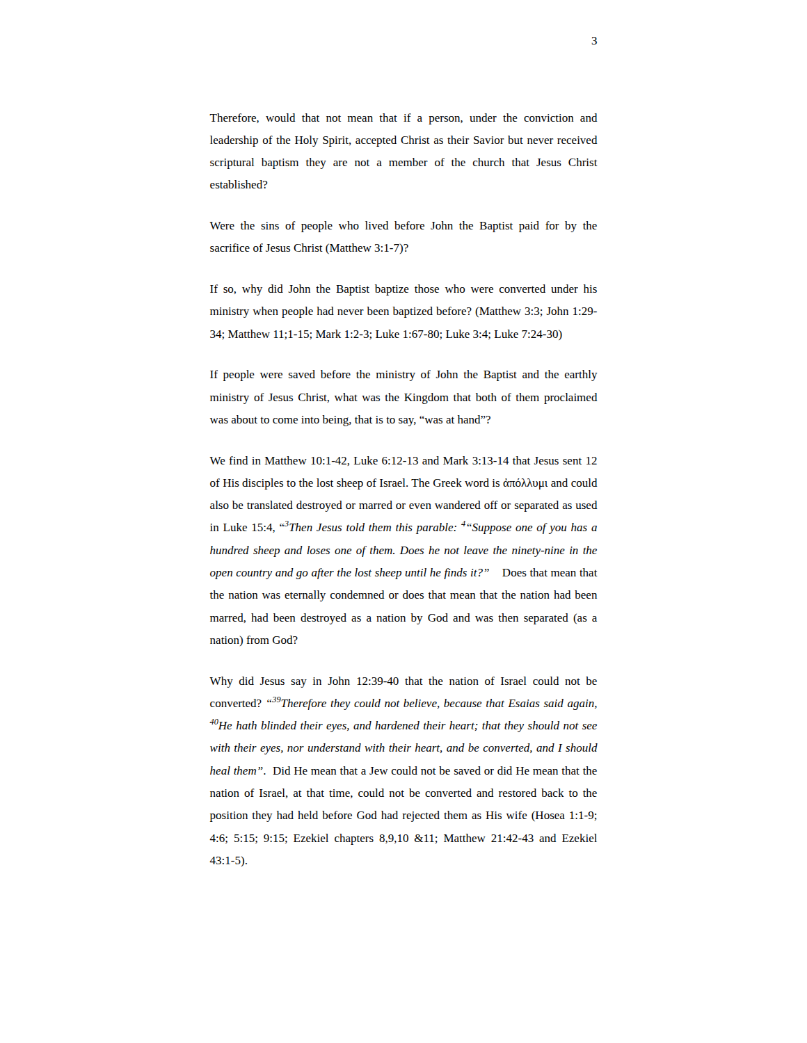3
Therefore, would that not mean that if a person, under the conviction and leadership of the Holy Spirit, accepted Christ as their Savior but never received scriptural baptism they are not a member of the church that Jesus Christ established?
Were the sins of people who lived before John the Baptist paid for by the sacrifice of Jesus Christ (Matthew 3:1-7)?
If so, why did John the Baptist baptize those who were converted under his ministry when people had never been baptized before? (Matthew 3:3; John 1:29-34; Matthew 11;1-15; Mark 1:2-3; Luke 1:67-80; Luke 3:4; Luke 7:24-30)
If people were saved before the ministry of John the Baptist and the earthly ministry of Jesus Christ, what was the Kingdom that both of them proclaimed was about to come into being, that is to say, “was at hand”?
We find in Matthew 10:1-42, Luke 6:12-13 and Mark 3:13-14 that Jesus sent 12 of His disciples to the lost sheep of Israel. The Greek word is ἀπόλλυμι and could also be translated destroyed or marred or even wandered off or separated as used in Luke 15:4, “3Then Jesus told them this parable: 4“Suppose one of you has a hundred sheep and loses one of them. Does he not leave the ninety-nine in the open country and go after the lost sheep until he finds it?” Does that mean that the nation was eternally condemned or does that mean that the nation had been marred, had been destroyed as a nation by God and was then separated (as a nation) from God?
Why did Jesus say in John 12:39-40 that the nation of Israel could not be converted? “39Therefore they could not believe, because that Esaias said again, 40He hath blinded their eyes, and hardened their heart; that they should not see with their eyes, nor understand with their heart, and be converted, and I should heal them”. Did He mean that a Jew could not be saved or did He mean that the nation of Israel, at that time, could not be converted and restored back to the position they had held before God had rejected them as His wife (Hosea 1:1-9; 4:6; 5:15; 9:15; Ezekiel chapters 8,9,10 &11; Matthew 21:42-43 and Ezekiel 43:1-5).